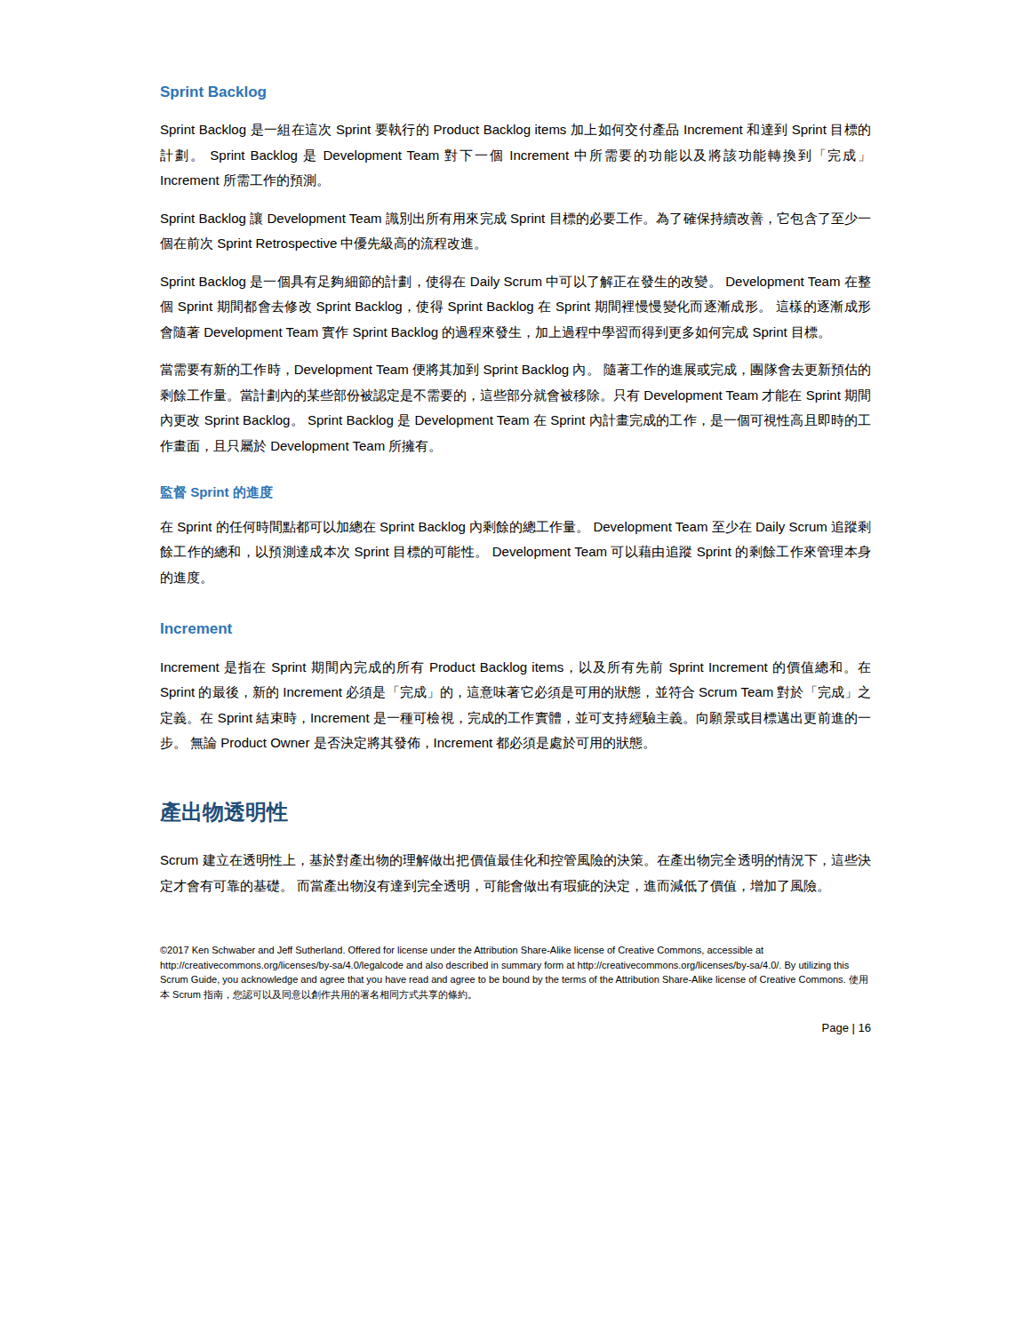Sprint Backlog
Sprint Backlog 是一組在這次 Sprint 要執行的 Product Backlog items 加上如何交付產品 Increment 和達到 Sprint 目標的計劃。 Sprint Backlog 是 Development Team 對下一個 Increment 中所需要的功能以及將該功能轉換到「完成」Increment 所需工作的預測。
Sprint Backlog 讓 Development Team 識別出所有用來完成 Sprint 目標的必要工作。為了確保持續改善，它包含了至少一個在前次 Sprint Retrospective 中優先級高的流程改進。
Sprint Backlog 是一個具有足夠細節的計劃，使得在 Daily Scrum 中可以了解正在發生的改變。 Development Team 在整個 Sprint 期間都會去修改 Sprint Backlog，使得 Sprint Backlog 在 Sprint 期間裡慢慢變化而逐漸成形。 這樣的逐漸成形會隨著 Development Team 實作 Sprint Backlog 的過程來發生，加上過程中學習而得到更多如何完成 Sprint 目標。
當需要有新的工作時，Development Team 便將其加到 Sprint Backlog 內。 隨著工作的進展或完成，團隊會去更新預估的剩餘工作量。當計劃內的某些部份被認定是不需要的，這些部分就會被移除。只有 Development Team 才能在 Sprint 期間內更改 Sprint Backlog。 Sprint Backlog 是 Development Team 在 Sprint 內計畫完成的工作，是一個可視性高且即時的工作畫面，且只屬於 Development Team 所擁有。
監督 Sprint 的進度
在 Sprint 的任何時間點都可以加總在 Sprint Backlog 內剩餘的總工作量。 Development Team 至少在 Daily Scrum 追蹤剩餘工作的總和，以預測達成本次 Sprint 目標的可能性。 Development Team 可以藉由追蹤 Sprint 的剩餘工作來管理本身的進度。
Increment
Increment 是指在 Sprint 期間內完成的所有 Product Backlog items，以及所有先前 Sprint Increment 的價值總和。在 Sprint 的最後，新的 Increment 必須是「完成」的，這意味著它必須是可用的狀態，並符合 Scrum Team 對於「完成」之定義。在 Sprint 結束時，Increment 是一種可檢視，完成的工作實體，並可支持經驗主義。向願景或目標邁出更前進的一步。 無論 Product Owner 是否決定將其發佈，Increment 都必須是處於可用的狀態。
產出物透明性
Scrum 建立在透明性上，基於對產出物的理解做出把價值最佳化和控管風險的決策。在產出物完全透明的情況下，這些決定才會有可靠的基礎。 而當產出物沒有達到完全透明，可能會做出有瑕疵的決定，進而減低了價值，增加了風險。
©2017 Ken Schwaber and Jeff Sutherland. Offered for license under the Attribution Share-Alike license of Creative Commons, accessible at http://creativecommons.org/licenses/by-sa/4.0/legalcode and also described in summary form at http://creativecommons.org/licenses/by-sa/4.0/. By utilizing this Scrum Guide, you acknowledge and agree that you have read and agree to be bound by the terms of the Attribution Share-Alike license of Creative Commons. 使用本 Scrum 指南，您認可以及同意以創作共用的署名相同方式共享的條約。
Page | 16